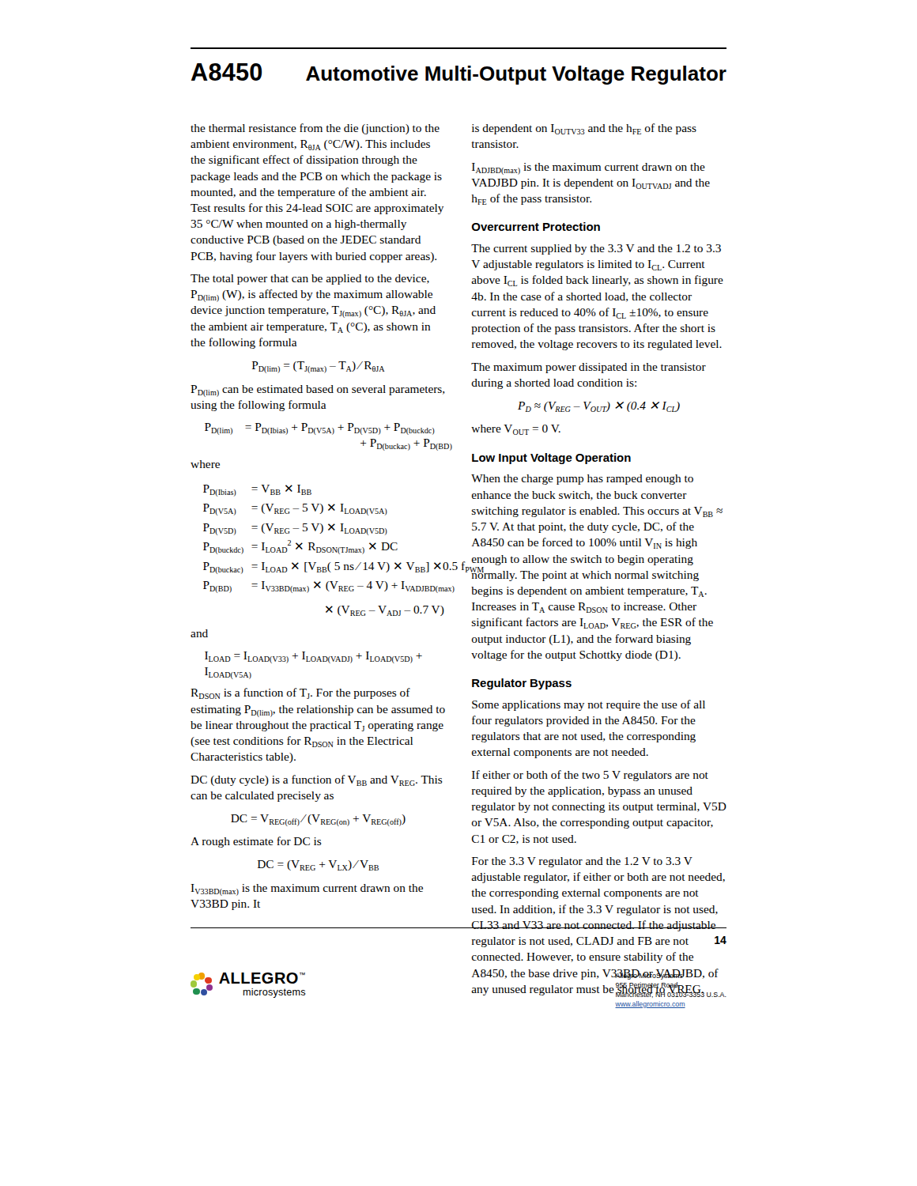A8450
Automotive Multi-Output Voltage Regulator
the thermal resistance from the die (junction) to the ambient environment, RθJA (°C/W). This includes the significant effect of dissipation through the package leads and the PCB on which the package is mounted, and the temperature of the ambient air. Test results for this 24-lead SOIC are approximately 35 °C/W when mounted on a high-thermally conductive PCB (based on the JEDEC standard PCB, having four layers with buried copper areas).
The total power that can be applied to the device, PD(lim) (W), is affected by the maximum allowable device junction temperature, TJ(max) (°C), RθJA, and the ambient air temperature, TA (°C), as shown in the following formula
PD(lim) = (TJ(max) – TA) ∕ RθJA
PD(lim) can be estimated based on several parameters, using the following formula
PD(lim) = PD(Ibias) + PD(V5A) + PD(V5D) + PD(buckdc)
+ PD(buckac) + PD(BD)
where
| P D(Ibias) | = | V BB ✕ I BB |
| P D(V5A) | = | (V REG – 5 V) ✕ I LOAD(V5A) |
| P D(V5D) | = | (V REG – 5 V) ✕ I LOAD(V5D) |
| P D(buckdc) | = | I LOAD 2 ✕ R DSON(TJmax) ✕ DC |
| P D(buckac) | = | I LOAD ✕ [V BB ( 5 ns ∕ 14 V) ✕ V BB ] ✕0.5 f PWM |
| P D(BD) | = | I V33BD(max) ✕ (V REG – 4 V) + I VADJBD(max) |
✕ (VREG – VADJ – 0.7 V)
and
ILOAD = ILOAD(V33) + ILOAD(VADJ) + ILOAD(V5D) + ILOAD(V5A)
RDSON is a function of TJ. For the purposes of estimating PD(lim), the relationship can be assumed to be linear throughout the practical TJ operating range (see test conditions for RDSON in the Electrical Characteristics table).
DC (duty cycle) is a function of VBB and VREG. This can be calculated precisely as
DC = VREG(off) ∕ (VREG(on) + VREG(off))
A rough estimate for DC is
DC = (VREG + VLX) ∕ VBB
IV33BD(max) is the maximum current drawn on the V33BD pin. It
is dependent on IOUTV33 and the hFE of the pass transistor.
IADJBD(max) is the maximum current drawn on the VADJBD pin. It is dependent on IOUTVADJ and the hFE of the pass transistor.
Overcurrent Protection
The current supplied by the 3.3 V and the 1.2 to 3.3 V adjustable regulators is limited to ICL. Current above ICL is folded back linearly, as shown in figure 4b. In the case of a shorted load, the collector current is reduced to 40% of ICL ±10%, to ensure protection of the pass transistors. After the short is removed, the voltage recovers to its regulated level.
The maximum power dissipated in the transistor during a shorted load condition is:
PD ≈ (VREG – VOUT) ✕ (0.4 ✕ ICL)
where VOUT = 0 V.
Low Input Voltage Operation
When the charge pump has ramped enough to enhance the buck switch, the buck converter switching regulator is enabled. This occurs at VBB ≈ 5.7 V. At that point, the duty cycle, DC, of the A8450 can be forced to 100% until VIN is high enough to allow the switch to begin operating normally. The point at which normal switching begins is dependent on ambient temperature, TA. Increases in TA cause RDSON to increase. Other significant factors are ILOAD, VREG, the ESR of the output inductor (L1), and the forward biasing voltage for the output Schottky diode (D1).
Regulator Bypass
Some applications may not require the use of all four regulators provided in the A8450. For the regulators that are not used, the corresponding external components are not needed.
If either or both of the two 5 V regulators are not required by the application, bypass an unused regulator by not connecting its output terminal, V5D or V5A. Also, the corresponding output capacitor, C1 or C2, is not used.
For the 3.3 V regulator and the 1.2 V to 3.3 V adjustable regulator, if either or both are not needed, the corresponding external components are not used. In addition, if the 3.3 V regulator is not used, CL33 and V33 are not connected. If the adjustable regulator is not used, CLADJ and FB are not connected. However, to ensure stability of the A8450, the base drive pin, V33BD or VADJBD, of any unused regulator must be shorted to VREG.
14
ALLEGRO™ microsystems
Allegro MicroSystems
955 Perimeter Road
Manchester, NH 03103-3353 U.S.A.
www.allegromicro.com